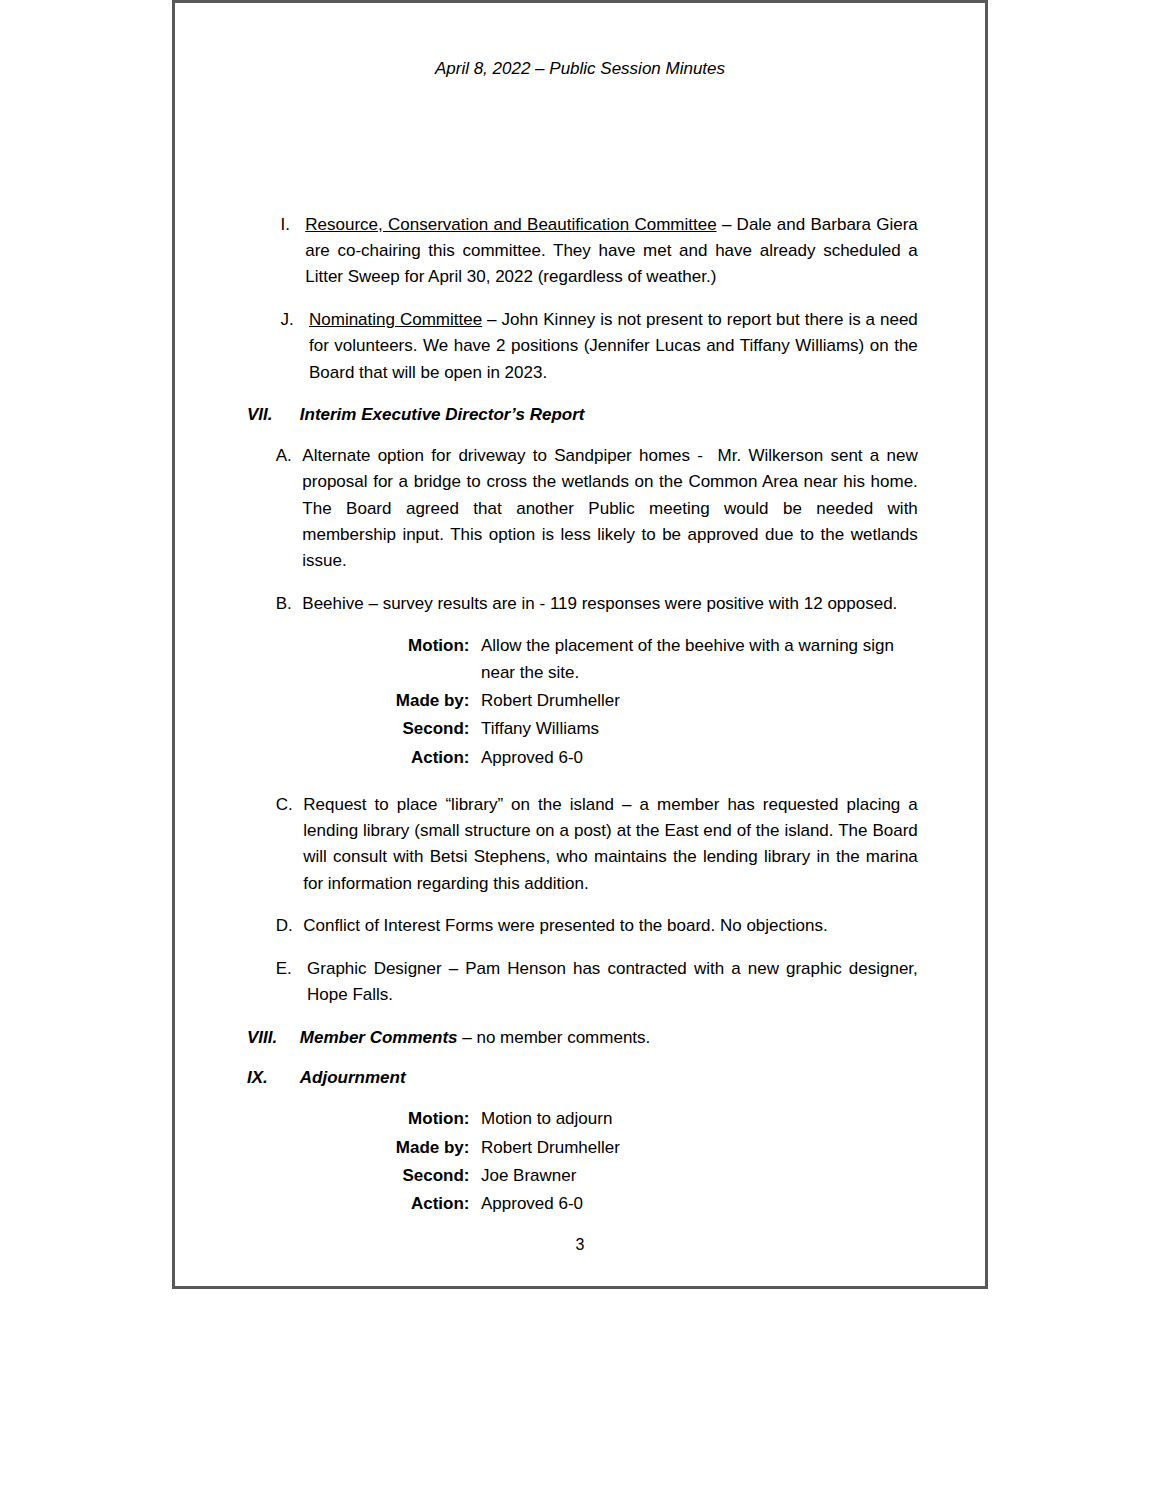April 8, 2022 – Public Session Minutes
I.
Resource, Conservation and Beautification Committee – Dale and Barbara Giera are co-chairing this committee. They have met and have already scheduled a Litter Sweep for April 30, 2022 (regardless of weather.)
J.
Nominating Committee – John Kinney is not present to report but there is a need for volunteers. We have 2 positions (Jennifer Lucas and Tiffany Williams) on the Board that will be open in 2023.
VII. Interim Executive Director’s Report
A.
Alternate option for driveway to Sandpiper homes - Mr. Wilkerson sent a new proposal for a bridge to cross the wetlands on the Common Area near his home. The Board agreed that another Public meeting would be needed with membership input. This option is less likely to be approved due to the wetlands issue.
B.
Beehive – survey results are in - 119 responses were positive with 12 opposed.
| Motion: | Allow the placement of the beehive with a warning sign near the site. |
| Made by: | Robert Drumheller |
| Second: | Tiffany Williams |
| Action: | Approved 6-0 |
C.
Request to place “library” on the island – a member has requested placing a lending library (small structure on a post) at the East end of the island. The Board will consult with Betsi Stephens, who maintains the lending library in the marina for information regarding this addition.
D.
Conflict of Interest Forms were presented to the board. No objections.
E.
Graphic Designer – Pam Henson has contracted with a new graphic designer, Hope Falls.
VIII.
Member Comments – no member comments.
IX.
Adjournment
| Motion: | Motion to adjourn |
| Made by: | Robert Drumheller |
| Second: | Joe Brawner |
| Action: | Approved 6-0 |
3